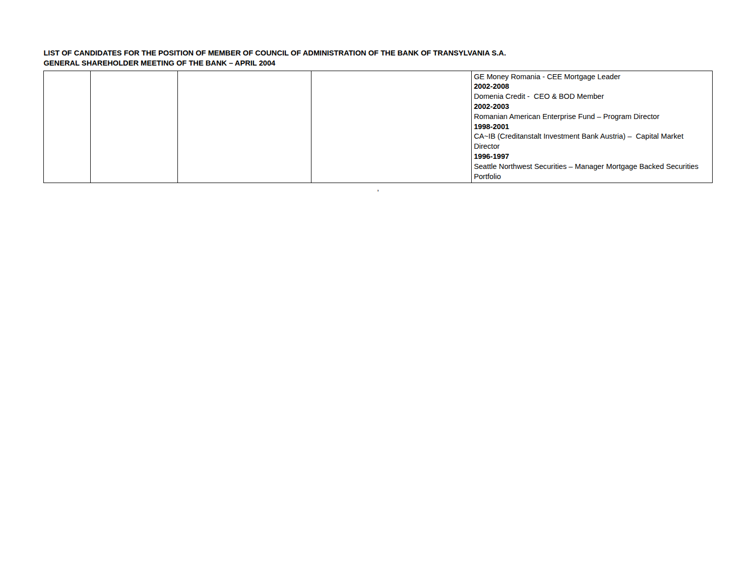List of candidates for the position of member of Council of Administration of the Bank of Transylvania S.A.
General Shareholder Meeting of the Bank – April 2004
| | | | | GE Money Romania - CEE Mortgage Leader 2002-2008 Domenia Credit - CEO & BOD Member 2002-2003 Romanian American Enterprise Fund – Program Director 1998-2001 CA~IB (Creditanstalt Investment Bank Austria) – Capital Market Director 1996-1997 Seattle Northwest Securities – Manager Mortgage Backed Securities Portfolio |
,